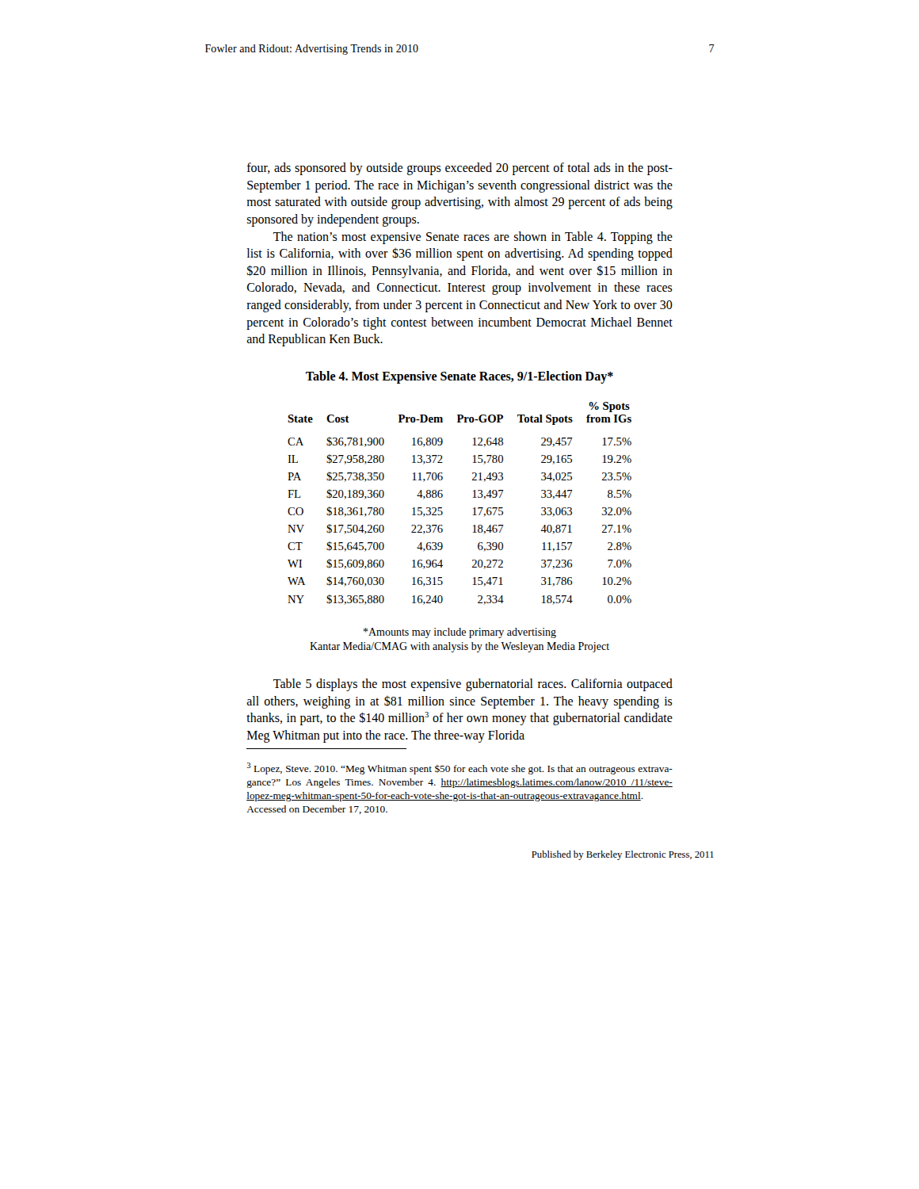Fowler and Ridout: Advertising Trends in 2010
7
four, ads sponsored by outside groups exceeded 20 percent of total ads in the post-September 1 period. The race in Michigan’s seventh congressional district was the most saturated with outside group advertising, with almost 29 percent of ads being sponsored by independent groups.
The nation’s most expensive Senate races are shown in Table 4. Topping the list is California, with over $36 million spent on advertising. Ad spending topped $20 million in Illinois, Pennsylvania, and Florida, and went over $15 million in Colorado, Nevada, and Connecticut. Interest group involvement in these races ranged considerably, from under 3 percent in Connecticut and New York to over 30 percent in Colorado’s tight contest between incumbent Democrat Michael Bennet and Republican Ken Buck.
Table 4. Most Expensive Senate Races, 9/1-Election Day*
| State | Cost | Pro-Dem | Pro-GOP | Total Spots | % Spots from IGs |
| --- | --- | --- | --- | --- | --- |
| CA | $36,781,900 | 16,809 | 12,648 | 29,457 | 17.5% |
| IL | $27,958,280 | 13,372 | 15,780 | 29,165 | 19.2% |
| PA | $25,738,350 | 11,706 | 21,493 | 34,025 | 23.5% |
| FL | $20,189,360 | 4,886 | 13,497 | 33,447 | 8.5% |
| CO | $18,361,780 | 15,325 | 17,675 | 33,063 | 32.0% |
| NV | $17,504,260 | 22,376 | 18,467 | 40,871 | 27.1% |
| CT | $15,645,700 | 4,639 | 6,390 | 11,157 | 2.8% |
| WI | $15,609,860 | 16,964 | 20,272 | 37,236 | 7.0% |
| WA | $14,760,030 | 16,315 | 15,471 | 31,786 | 10.2% |
| NY | $13,365,880 | 16,240 | 2,334 | 18,574 | 0.0% |
*Amounts may include primary advertising
Kantar Media/CMAG with analysis by the Wesleyan Media Project
Table 5 displays the most expensive gubernatorial races. California outpaced all others, weighing in at $81 million since September 1. The heavy spending is thanks, in part, to the $140 million3 of her own money that gubernatorial candidate Meg Whitman put into the race. The three-way Florida
3 Lopez, Steve. 2010. “Meg Whitman spent $50 for each vote she got. Is that an outrageous extravagance?” Los Angeles Times. November 4. http://latimesblogs.latimes.com/lanow/2010 /11/steve-lopez-meg-whitman-spent-50-for-each-vote-she-got-is-that-an-outrageous-extravagance.html. Accessed on December 17, 2010.
Published by Berkeley Electronic Press, 2011